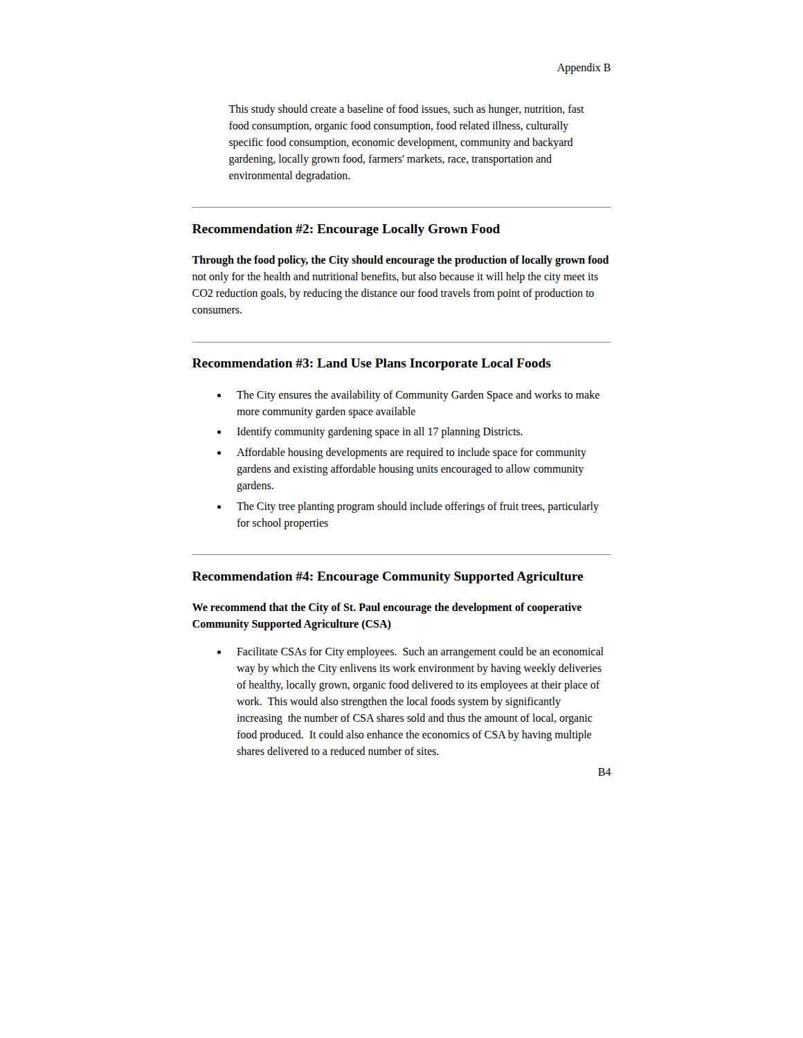Appendix B
This study should create a baseline of food issues, such as hunger, nutrition, fast food consumption, organic food consumption, food related illness, culturally specific food consumption, economic development, community and backyard gardening, locally grown food, farmers' markets, race, transportation and environmental degradation.
Recommendation #2: Encourage Locally Grown Food
Through the food policy, the City should encourage the production of locally grown food not only for the health and nutritional benefits, but also because it will help the city meet its CO2 reduction goals, by reducing the distance our food travels from point of production to consumers.
Recommendation #3: Land Use Plans Incorporate Local Foods
The City ensures the availability of Community Garden Space and works to make more community garden space available
Identify community gardening space in all 17 planning Districts.
Affordable housing developments are required to include space for community gardens and existing affordable housing units encouraged to allow community gardens.
The City tree planting program should include offerings of fruit trees, particularly for school properties
Recommendation #4: Encourage Community Supported Agriculture
We recommend that the City of St. Paul encourage the development of cooperative Community Supported Agriculture (CSA)
Facilitate CSAs for City employees. Such an arrangement could be an economical way by which the City enlivens its work environment by having weekly deliveries of healthy, locally grown, organic food delivered to its employees at their place of work. This would also strengthen the local foods system by significantly increasing the number of CSA shares sold and thus the amount of local, organic food produced. It could also enhance the economics of CSA by having multiple shares delivered to a reduced number of sites.
B4